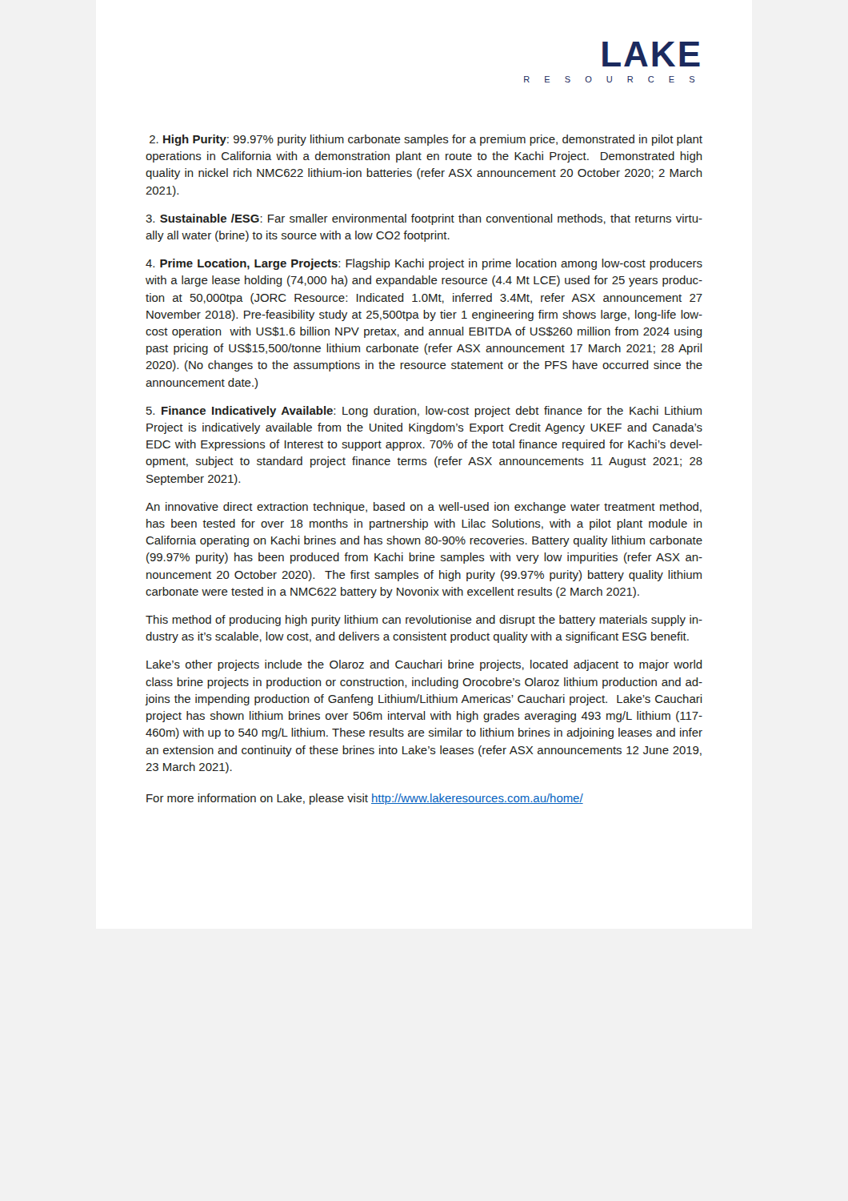LAKE R E S O U R C E S
2. High Purity: 99.97% purity lithium carbonate samples for a premium price, demonstrated in pilot plant operations in California with a demonstration plant en route to the Kachi Project. Demonstrated high quality in nickel rich NMC622 lithium-ion batteries (refer ASX announcement 20 October 2020; 2 March 2021).
3. Sustainable /ESG: Far smaller environmental footprint than conventional methods, that returns virtually all water (brine) to its source with a low CO2 footprint.
4. Prime Location, Large Projects: Flagship Kachi project in prime location among low-cost producers with a large lease holding (74,000 ha) and expandable resource (4.4 Mt LCE) used for 25 years production at 50,000tpa (JORC Resource: Indicated 1.0Mt, inferred 3.4Mt, refer ASX announcement 27 November 2018). Pre-feasibility study at 25,500tpa by tier 1 engineering firm shows large, long-life low-cost operation with US$1.6 billion NPV pretax, and annual EBITDA of US$260 million from 2024 using past pricing of US$15,500/tonne lithium carbonate (refer ASX announcement 17 March 2021; 28 April 2020). (No changes to the assumptions in the resource statement or the PFS have occurred since the announcement date.)
5. Finance Indicatively Available: Long duration, low-cost project debt finance for the Kachi Lithium Project is indicatively available from the United Kingdom’s Export Credit Agency UKEF and Canada’s EDC with Expressions of Interest to support approx. 70% of the total finance required for Kachi’s development, subject to standard project finance terms (refer ASX announcements 11 August 2021; 28 September 2021).
An innovative direct extraction technique, based on a well-used ion exchange water treatment method, has been tested for over 18 months in partnership with Lilac Solutions, with a pilot plant module in California operating on Kachi brines and has shown 80-90% recoveries. Battery quality lithium carbonate (99.97% purity) has been produced from Kachi brine samples with very low impurities (refer ASX announcement 20 October 2020). The first samples of high purity (99.97% purity) battery quality lithium carbonate were tested in a NMC622 battery by Novonix with excellent results (2 March 2021).
This method of producing high purity lithium can revolutionise and disrupt the battery materials supply industry as it’s scalable, low cost, and delivers a consistent product quality with a significant ESG benefit.
Lake’s other projects include the Olaroz and Cauchari brine projects, located adjacent to major world class brine projects in production or construction, including Orocobre’s Olaroz lithium production and adjoins the impending production of Ganfeng Lithium/Lithium Americas’ Cauchari project. Lake’s Cauchari project has shown lithium brines over 506m interval with high grades averaging 493 mg/L lithium (117-460m) with up to 540 mg/L lithium. These results are similar to lithium brines in adjoining leases and infer an extension and continuity of these brines into Lake’s leases (refer ASX announcements 12 June 2019, 23 March 2021).
For more information on Lake, please visit http://www.lakeresources.com.au/home/